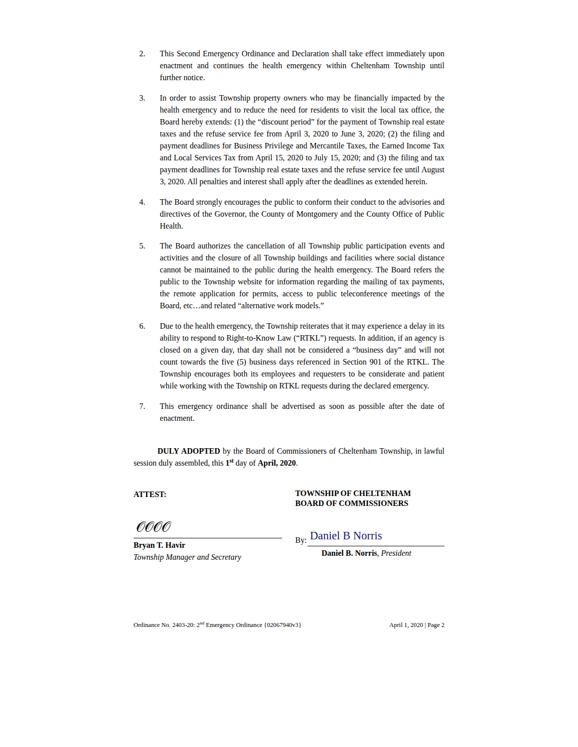2. This Second Emergency Ordinance and Declaration shall take effect immediately upon enactment and continues the health emergency within Cheltenham Township until further notice.
3. In order to assist Township property owners who may be financially impacted by the health emergency and to reduce the need for residents to visit the local tax office, the Board hereby extends: (1) the “discount period” for the payment of Township real estate taxes and the refuse service fee from April 3, 2020 to June 3, 2020; (2) the filing and payment deadlines for Business Privilege and Mercantile Taxes, the Earned Income Tax and Local Services Tax from April 15, 2020 to July 15, 2020; and (3) the filing and tax payment deadlines for Township real estate taxes and the refuse service fee until August 3, 2020. All penalties and interest shall apply after the deadlines as extended herein.
4. The Board strongly encourages the public to conform their conduct to the advisories and directives of the Governor, the County of Montgomery and the County Office of Public Health.
5. The Board authorizes the cancellation of all Township public participation events and activities and the closure of all Township buildings and facilities where social distance cannot be maintained to the public during the health emergency. The Board refers the public to the Township website for information regarding the mailing of tax payments, the remote application for permits, access to public teleconference meetings of the Board, etc…and related “alternative work models.”
6. Due to the health emergency, the Township reiterates that it may experience a delay in its ability to respond to Right-to-Know Law (“RTKL”) requests. In addition, if an agency is closed on a given day, that day shall not be considered a “business day” and will not count towards the five (5) business days referenced in Section 901 of the RTKL. The Township encourages both its employees and requesters to be considerate and patient while working with the Township on RTKL requests during the declared emergency.
7. This emergency ordinance shall be advertised as soon as possible after the date of enactment.
DULY ADOPTED by the Board of Commissioners of Cheltenham Township, in lawful session duly assembled, this 1st day of April, 2020.
ATTEST:
𝒪𝒪𝒪𝒪
Bryan T. Havir
Township Manager and Secretary
TOWNSHIP OF CHELTENHAM
BOARD OF COMMISSIONERS
By: Daniel B Norris
Daniel B. Norris, President
Ordinance No. 2403-20: 2nd Emergency Ordinance {02067940v3}
April 1, 2020 | Page 2